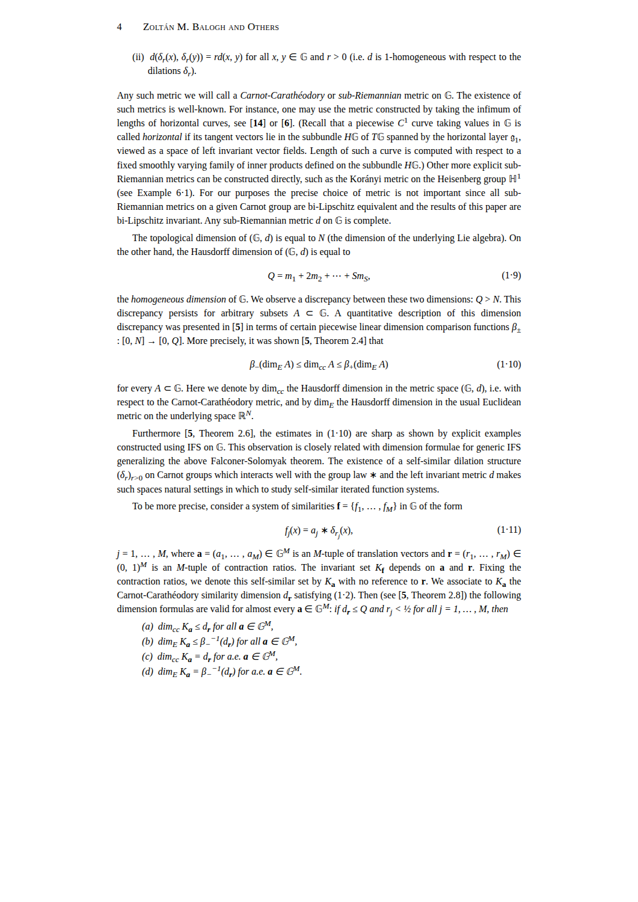4 Zoltán M. Balogh and Others
(ii) d(δr(x), δr(y)) = rd(x, y) for all x, y ∈ 𝔾 and r > 0 (i.e. d is 1-homogeneous with respect to the dilations δr).
Any such metric we will call a Carnot-Carathéodory or sub-Riemannian metric on 𝔾. The existence of such metrics is well-known. For instance, one may use the metric constructed by taking the infimum of lengths of horizontal curves, see [14] or [6]. (Recall that a piecewise C1 curve taking values in 𝔾 is called horizontal if its tangent vectors lie in the subbundle H𝔾 of T𝔾 spanned by the horizontal layer 𝔤1, viewed as a space of left invariant vector fields. Length of such a curve is computed with respect to a fixed smoothly varying family of inner products defined on the subbundle H𝔾.) Other more explicit sub-Riemannian metrics can be constructed directly, such as the Korányi metric on the Heisenberg group ℍ1 (see Example 6·1). For our purposes the precise choice of metric is not important since all sub-Riemannian metrics on a given Carnot group are bi-Lipschitz equivalent and the results of this paper are bi-Lipschitz invariant. Any sub-Riemannian metric d on 𝔾 is complete.
The topological dimension of (𝔾, d) is equal to N (the dimension of the underlying Lie algebra). On the other hand, the Hausdorff dimension of (𝔾, d) is equal to
Q = m1 + 2m2 + ⋯ + SmS, (1·9)
the homogeneous dimension of 𝔾. We observe a discrepancy between these two dimensions: Q > N. This discrepancy persists for arbitrary subsets A ⊂ 𝔾. A quantitative description of this dimension discrepancy was presented in [5] in terms of certain piecewise linear dimension comparison functions β± : [0, N] → [0, Q]. More precisely, it was shown [5, Theorem 2.4] that
β−(dimE A) ≤ dimcc A ≤ β+(dimE A) (1·10)
for every A ⊂ 𝔾. Here we denote by dimcc the Hausdorff dimension in the metric space (𝔾, d), i.e. with respect to the Carnot-Carathéodory metric, and by dimE the Hausdorff dimension in the usual Euclidean metric on the underlying space ℝN.
Furthermore [5, Theorem 2.6], the estimates in (1·10) are sharp as shown by explicit examples constructed using IFS on 𝔾. This observation is closely related with dimension formulae for generic IFS generalizing the above Falconer-Solomyak theorem. The existence of a self-similar dilation structure (δr)r>0 on Carnot groups which interacts well with the group law ∗ and the left invariant metric d makes such spaces natural settings in which to study self-similar iterated function systems.
To be more precise, consider a system of similarities f = {f1, … , fM} in 𝔾 of the form
fj(x) = aj ∗ δrj(x), (1·11)
j = 1, … , M, where a = (a1, … , aM) ∈ 𝔾M is an M-tuple of translation vectors and r = (r1, … , rM) ∈ (0, 1)M is an M-tuple of contraction ratios. The invariant set Kf depends on a and r. Fixing the contraction ratios, we denote this self-similar set by Ka with no reference to r. We associate to Ka the Carnot-Carathéodory similarity dimension dr satisfying (1·2). Then (see [5, Theorem 2.8]) the following dimension formulas are valid for almost every a ∈ 𝔾M: if dr ≤ Q and rj < ½ for all j = 1, … , M, then
(a) dimcc Ka ≤ dr for all a ∈ 𝔾M,
(b) dimE Ka ≤ β−−1(dr) for all a ∈ 𝔾M,
(c) dimcc Ka = dr for a.e. a ∈ 𝔾M,
(d) dimE Ka = β−−1(dr) for a.e. a ∈ 𝔾M.